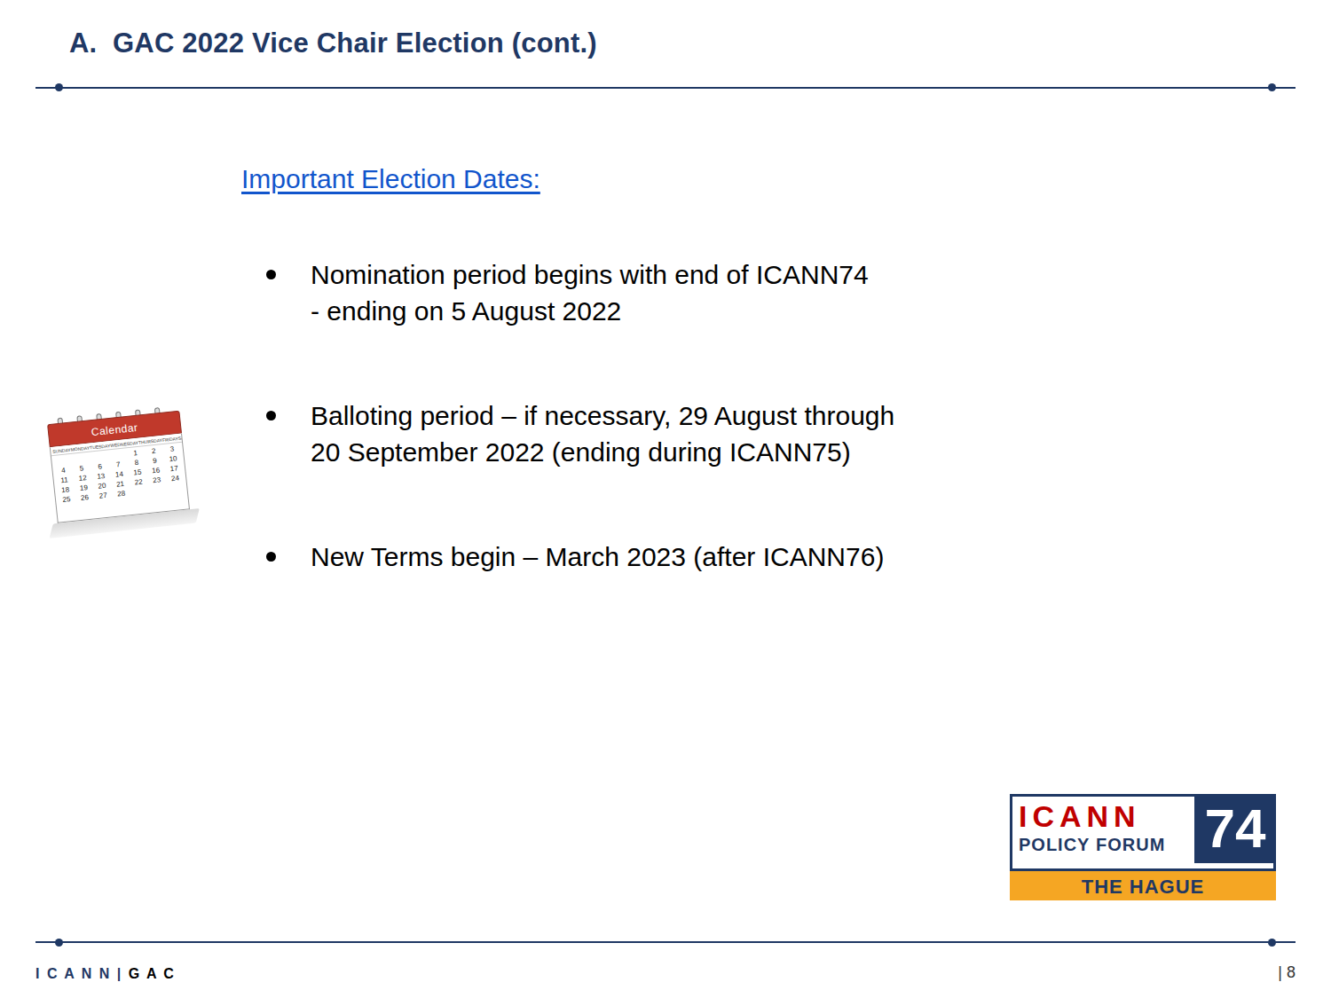A. GAC 2022 Vice Chair Election (cont.)
Important Election Dates:
Nomination period begins with end of ICANN74
- ending on 5 August 2022
Balloting period – if necessary, 29 August through
20 September 2022 (ending during ICANN75)
New Terms begin – March 2023 (after ICANN76)
Calendar
SUNDAY MONDAY TUESDAY WEDNESDAY THURSDAY FRIDAY SATURDAY
1
2
3
4
5
6
7
8
9
10
11
12
13
14
15
16
17
18
19
20
21
22
23
24
25
26
27
28
ICANN
POLICY FORUM
74
THE HAGUE
I C A N N | G A C
| 8